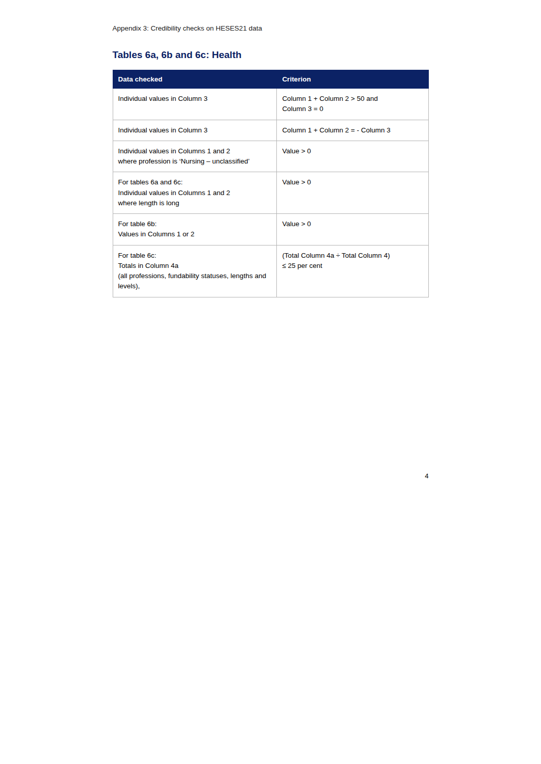Appendix 3: Credibility checks on HESES21 data
Tables 6a, 6b and 6c: Health
| Data checked | Criterion |
| --- | --- |
| Individual values in Column 3 | Column 1 + Column 2 > 50 and Column 3 = 0 |
| Individual values in Column 3 | Column 1 + Column 2 = - Column 3 |
| Individual values in Columns 1 and 2 where profession is ‘Nursing – unclassified’ | Value > 0 |
| For tables 6a and 6c: Individual values in Columns 1 and 2 where length is long | Value > 0 |
| For table 6b: Values in Columns 1 or 2 | Value > 0 |
| For table 6c: Totals in Column 4a (all professions, fundability statuses, lengths and levels), | (Total Column 4a ÷ Total Column 4) ≤ 25 per cent |
4